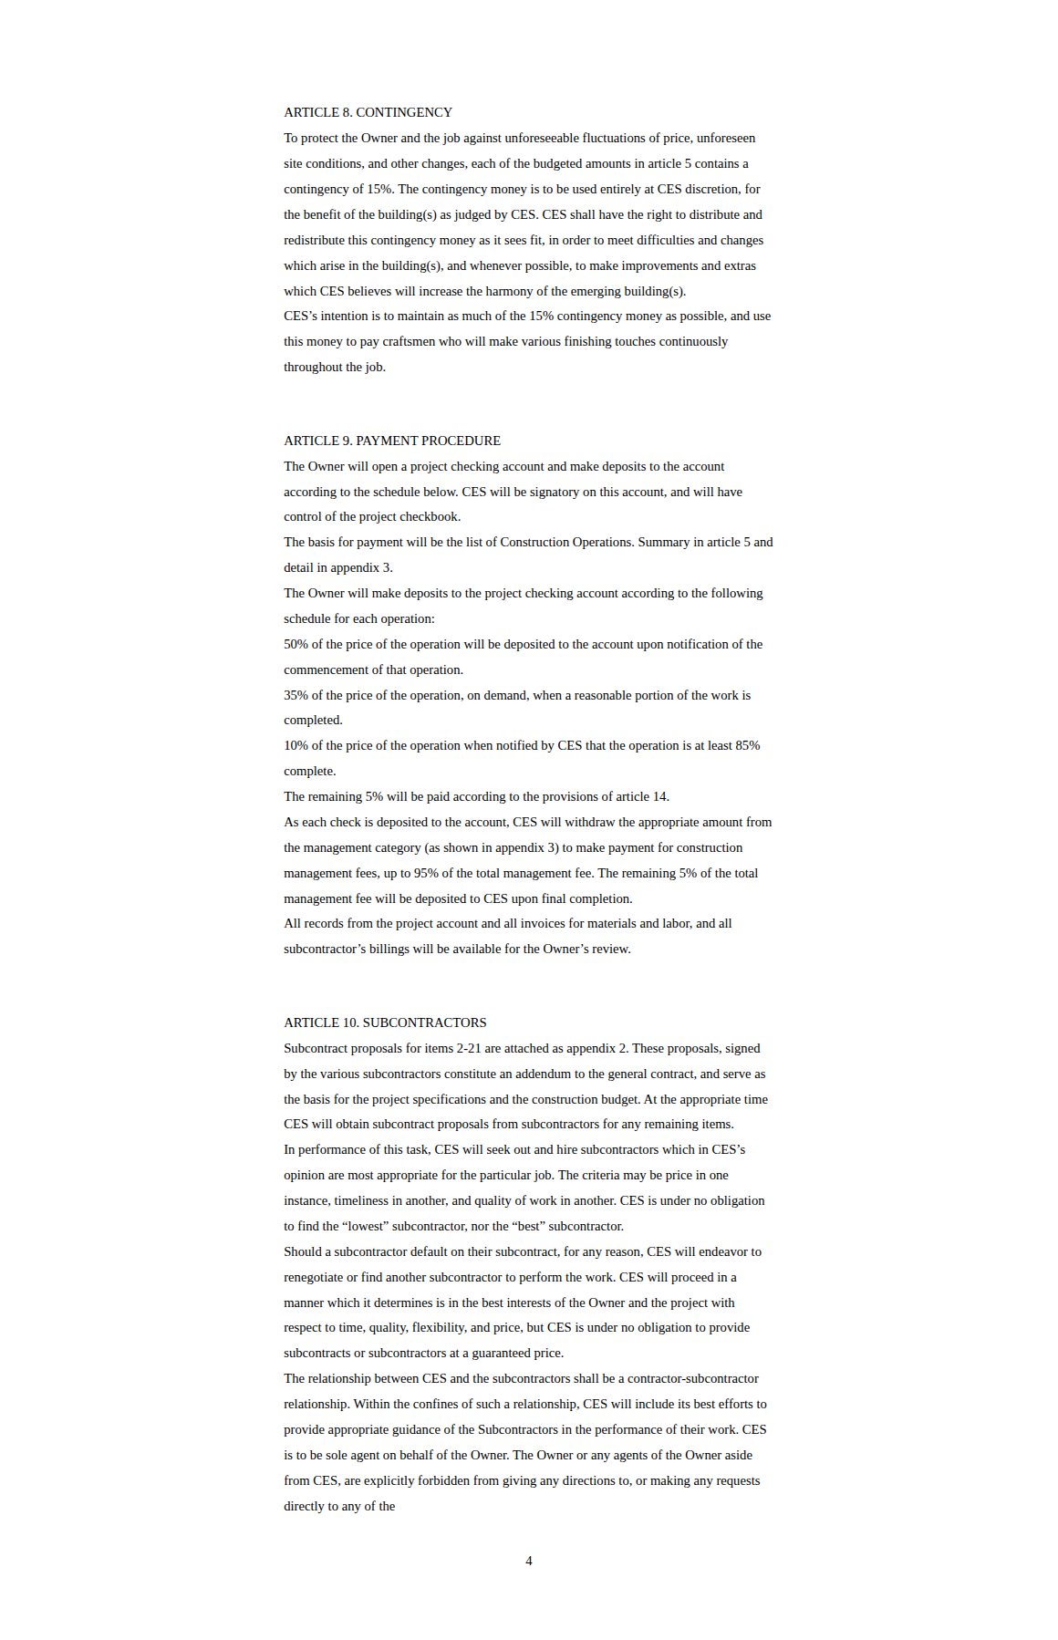ARTICLE 8. CONTINGENCY
To protect the Owner and the job against unforeseeable fluctuations of price, unforeseen site conditions, and other changes, each of the budgeted amounts in article 5 contains a contingency of 15%. The contingency money is to be used entirely at CES discretion, for the benefit of the building(s) as judged by CES. CES shall have the right to distribute and redistribute this contingency money as it sees fit, in order to meet difficulties and changes which arise in the building(s), and whenever possible, to make improvements and extras which CES believes will increase the harmony of the emerging building(s).
CES’s intention is to maintain as much of the 15% contingency money as possible, and use this money to pay craftsmen who will make various finishing touches continuously throughout the job.
ARTICLE 9. PAYMENT PROCEDURE
The Owner will open a project checking account and make deposits to the account according to the schedule below. CES will be signatory on this account, and will have control of the project checkbook.
The basis for payment will be the list of Construction Operations. Summary in article 5 and detail in appendix 3.
The Owner will make deposits to the project checking account according to the following schedule for each operation:
50% of the price of the operation will be deposited to the account upon notification of the commencement of that operation.
35% of the price of the operation, on demand, when a reasonable portion of the work is completed.
10% of the price of the operation when notified by CES that the operation is at least 85% complete.
The remaining 5% will be paid according to the provisions of article 14.
As each check is deposited to the account, CES will withdraw the appropriate amount from the management category (as shown in appendix 3) to make payment for construction management fees, up to 95% of the total management fee. The remaining 5% of the total management fee will be deposited to CES upon final completion.
All records from the project account and all invoices for materials and labor, and all subcontractor’s billings will be available for the Owner’s review.
ARTICLE 10. SUBCONTRACTORS
Subcontract proposals for items 2-21 are attached as appendix 2. These proposals, signed by the various subcontractors constitute an addendum to the general contract, and serve as the basis for the project specifications and the construction budget. At the appropriate time CES will obtain subcontract proposals from subcontractors for any remaining items.
In performance of this task, CES will seek out and hire subcontractors which in CES’s opinion are most appropriate for the particular job. The criteria may be price in one instance, timeliness in another, and quality of work in another. CES is under no obligation to find the “lowest” subcontractor, nor the “best” subcontractor.
Should a subcontractor default on their subcontract, for any reason, CES will endeavor to renegotiate or find another subcontractor to perform the work. CES will proceed in a manner which it determines is in the best interests of the Owner and the project with respect to time, quality, flexibility, and price, but CES is under no obligation to provide subcontracts or subcontractors at a guaranteed price.
The relationship between CES and the subcontractors shall be a contractor-subcontractor relationship. Within the confines of such a relationship, CES will include its best efforts to provide appropriate guidance of the Subcontractors in the performance of their work. CES is to be sole agent on behalf of the Owner. The Owner or any agents of the Owner aside from CES, are explicitly forbidden from giving any directions to, or making any requests directly to any of the
4